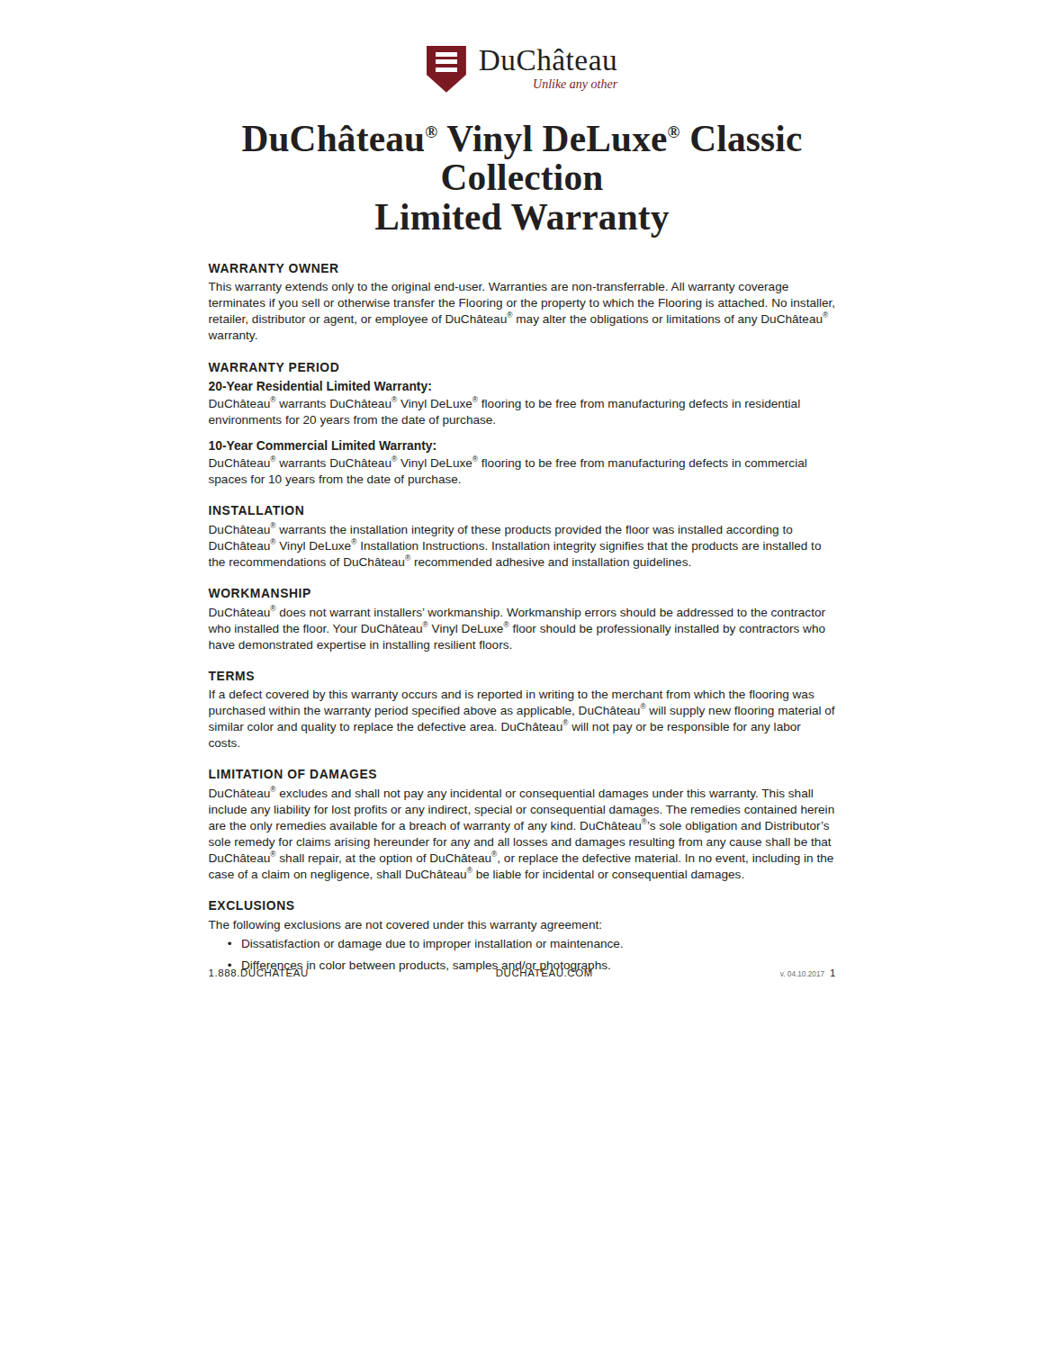DuChâteau
Unlike any other
DuChâteau® Vinyl DeLuxe® Classic Collection
Limited Warranty
Warranty Owner
This warranty extends only to the original end-user. Warranties are non-transferrable. All warranty coverage terminates if you sell or otherwise transfer the Flooring or the property to which the Flooring is attached. No installer, retailer, distributor or agent, or employee of DuChâteau® may alter the obligations or limitations of any DuChâteau® warranty.
Warranty Period
20-Year Residential Limited Warranty:
DuChâteau® warrants DuChâteau® Vinyl DeLuxe® flooring to be free from manufacturing defects in residential environments for 20 years from the date of purchase.
10-Year Commercial Limited Warranty:
DuChâteau® warrants DuChâteau® Vinyl DeLuxe® flooring to be free from manufacturing defects in commercial spaces for 10 years from the date of purchase.
Installation
DuChâteau® warrants the installation integrity of these products provided the floor was installed according to DuChâteau® Vinyl DeLuxe® Installation Instructions. Installation integrity signifies that the products are installed to the recommendations of DuChâteau® recommended adhesive and installation guidelines.
Workmanship
DuChâteau® does not warrant installers’ workmanship. Workmanship errors should be addressed to the contractor who installed the floor. Your DuChâteau® Vinyl DeLuxe® floor should be professionally installed by contractors who have demonstrated expertise in installing resilient floors.
Terms
If a defect covered by this warranty occurs and is reported in writing to the merchant from which the flooring was purchased within the warranty period specified above as applicable, DuChâteau® will supply new flooring material of similar color and quality to replace the defective area. DuChâteau® will not pay or be responsible for any labor costs.
Limitation of Damages
DuChâteau® excludes and shall not pay any incidental or consequential damages under this warranty. This shall include any liability for lost profits or any indirect, special or consequential damages. The remedies contained herein are the only remedies available for a breach of warranty of any kind. DuChâteau®’s sole obligation and Distributor’s sole remedy for claims arising hereunder for any and all losses and damages resulting from any cause shall be that DuChâteau® shall repair, at the option of DuChâteau®, or replace the defective material. In no event, including in the case of a claim on negligence, shall DuChâteau® be liable for incidental or consequential damages.
Exclusions
The following exclusions are not covered under this warranty agreement:
Dissatisfaction or damage due to improper installation or maintenance.
Differences in color between products, samples and/or photographs.
1.888.DUCHATEAU v. 04.10.20171
DUCHATEAU.COM